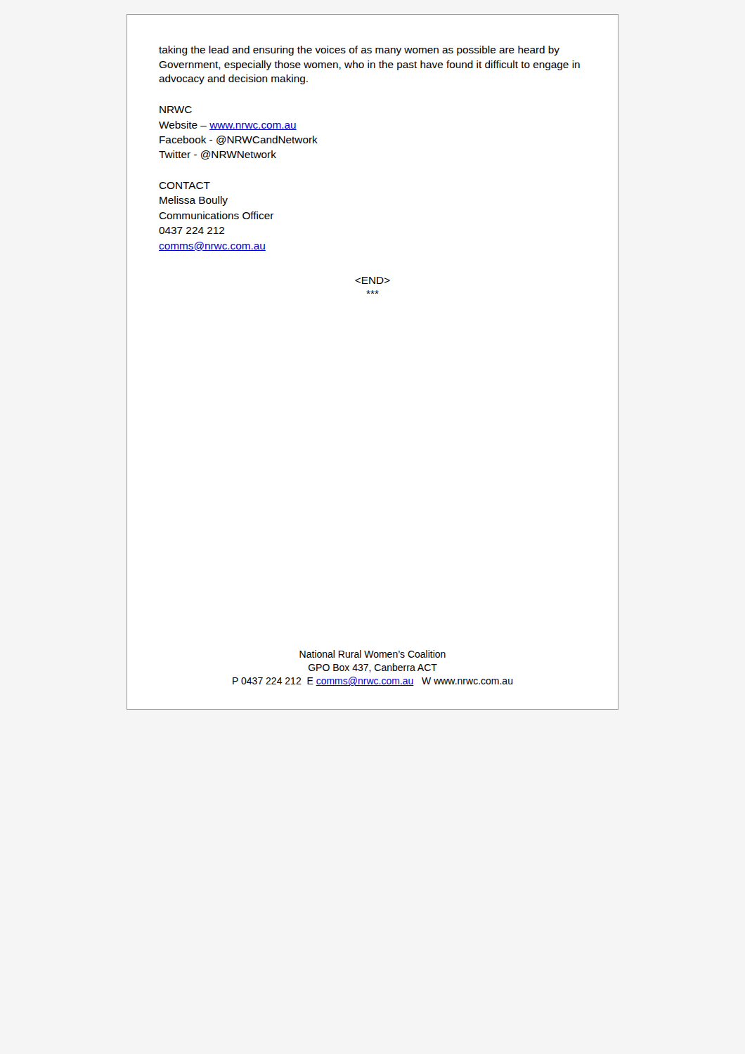taking the lead and ensuring the voices of as many women as possible are heard by Government, especially those women, who in the past have found it difficult to engage in advocacy and decision making.
NRWC
Website – www.nrwc.com.au
Facebook - @NRWCandNetwork
Twitter - @NRWNetwork
CONTACT
Melissa Boully
Communications Officer
0437 224 212
comms@nrwc.com.au
<END>
***
National Rural Women’s Coalition
GPO Box 437, Canberra ACT
P 0437 224 212 E comms@nrwc.com.au W www.nrwc.com.au